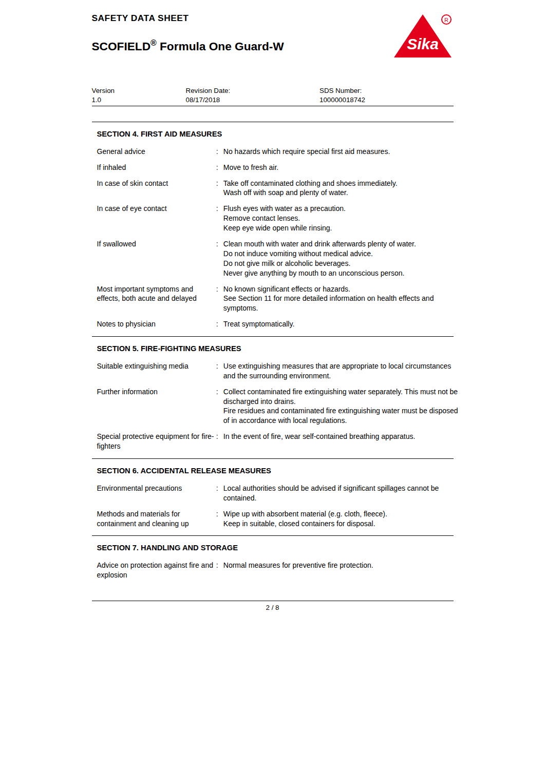Sika R
SAFETY DATA SHEET
SCOFIELD® Formula One Guard-W
| Version 1.0 | Revision Date: 08/17/2018 | SDS Number: 100000018742 |
SECTION 4. FIRST AID MEASURES
| General advice | : | No hazards which require special first aid measures. |
| If inhaled | : | Move to fresh air. |
| In case of skin contact | : | Take off contaminated clothing and shoes immediately. Wash off with soap and plenty of water. |
| In case of eye contact | : | Flush eyes with water as a precaution. Remove contact lenses. Keep eye wide open while rinsing. |
| If swallowed | : | Clean mouth with water and drink afterwards plenty of water. Do not induce vomiting without medical advice. Do not give milk or alcoholic beverages. Never give anything by mouth to an unconscious person. |
| Most important symptoms and effects, both acute and delayed | : | No known significant effects or hazards. See Section 11 for more detailed information on health effects and symptoms. |
| Notes to physician | : | Treat symptomatically. |
SECTION 5. FIRE-FIGHTING MEASURES
| Suitable extinguishing media | : | Use extinguishing measures that are appropriate to local circumstances and the surrounding environment. |
| Further information | : | Collect contaminated fire extinguishing water separately. This must not be discharged into drains. Fire residues and contaminated fire extinguishing water must be disposed of in accordance with local regulations. |
| Special protective equipment for fire-fighters | : | In the event of fire, wear self-contained breathing apparatus. |
SECTION 6. ACCIDENTAL RELEASE MEASURES
| Environmental precautions | : | Local authorities should be advised if significant spillages cannot be contained. |
| Methods and materials for containment and cleaning up | : | Wipe up with absorbent material (e.g. cloth, fleece). Keep in suitable, closed containers for disposal. |
SECTION 7. HANDLING AND STORAGE
| Advice on protection against fire and explosion | : | Normal measures for preventive fire protection. |
2 / 8